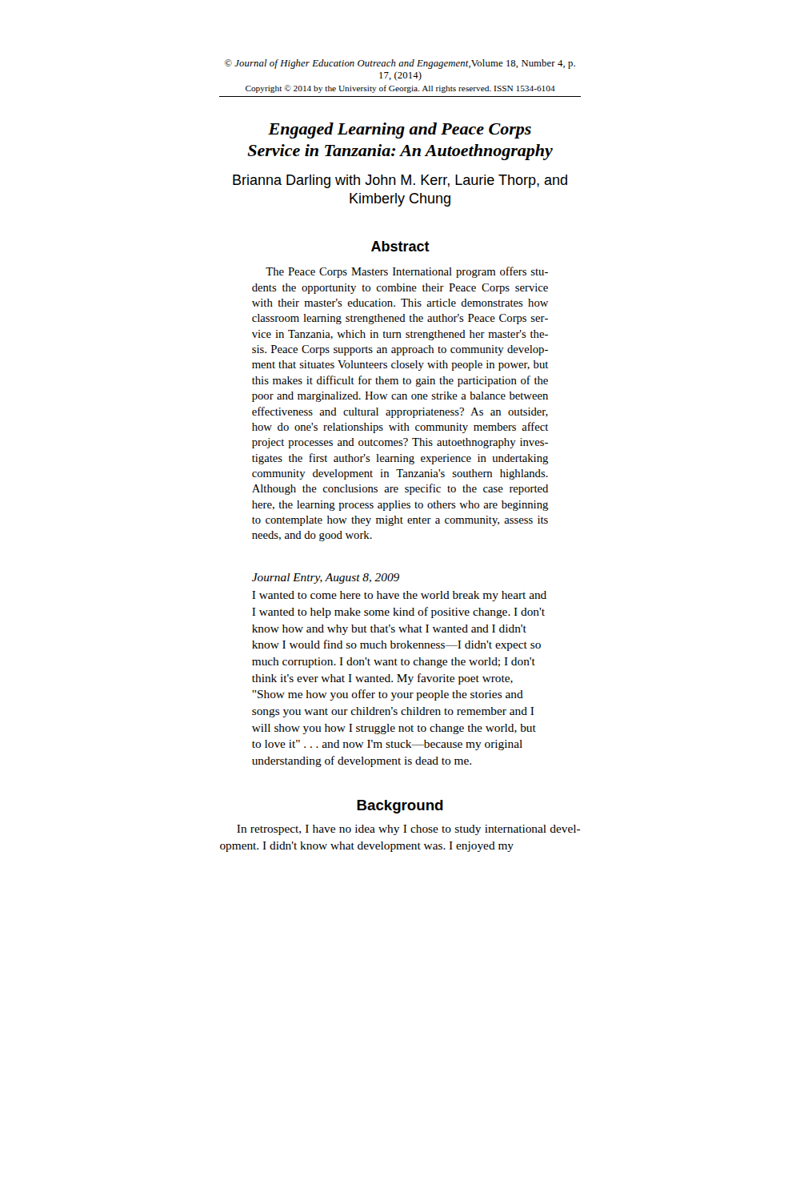© Journal of Higher Education Outreach and Engagement, Volume 18, Number 4, p. 17, (2014)
Copyright © 2014 by the University of Georgia. All rights reserved. ISSN 1534-6104
Engaged Learning and Peace Corps
Service in Tanzania: An Autoethnography
Brianna Darling with John M. Kerr, Laurie Thorp, and
Kimberly Chung
Abstract
The Peace Corps Masters International program offers students the opportunity to combine their Peace Corps service with their master's education. This article demonstrates how classroom learning strengthened the author's Peace Corps service in Tanzania, which in turn strengthened her master's thesis. Peace Corps supports an approach to community development that situates Volunteers closely with people in power, but this makes it difficult for them to gain the participation of the poor and marginalized. How can one strike a balance between effectiveness and cultural appropriateness? As an outsider, how do one's relationships with community members affect project processes and outcomes? This autoethnography investigates the first author's learning experience in undertaking community development in Tanzania's southern highlands. Although the conclusions are specific to the case reported here, the learning process applies to others who are beginning to contemplate how they might enter a community, assess its needs, and do good work.
Journal Entry, August 8, 2009
I wanted to come here to have the world break my heart and I wanted to help make some kind of positive change. I don't know how and why but that's what I wanted and I didn't know I would find so much brokenness—I didn't expect so much corruption. I don't want to change the world; I don't think it's ever what I wanted. My favorite poet wrote, "Show me how you offer to your people the stories and songs you want our children's children to remember and I will show you how I struggle not to change the world, but to love it" . . . and now I'm stuck—because my original understanding of development is dead to me.
Background
In retrospect, I have no idea why I chose to study international development. I didn't know what development was. I enjoyed my